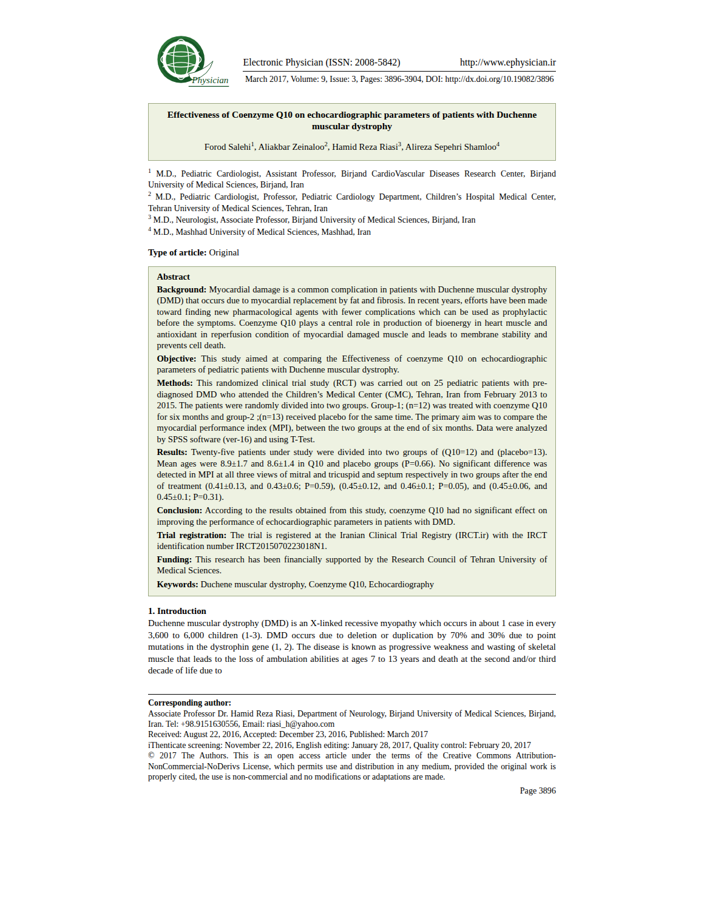Physician
Electronic Physician (ISSN: 2008-5842) http://www.ephysician.ir
March 2017, Volume: 9, Issue: 3, Pages: 3896-3904, DOI: http://dx.doi.org/10.19082/3896
Effectiveness of Coenzyme Q10 on echocardiographic parameters of patients with Duchenne muscular dystrophy
Forod Salehi1, Aliakbar Zeinaloo2, Hamid Reza Riasi3, Alireza Sepehri Shamloo4
1 M.D., Pediatric Cardiologist, Assistant Professor, Birjand CardioVascular Diseases Research Center, Birjand University of Medical Sciences, Birjand, Iran
2 M.D., Pediatric Cardiologist, Professor, Pediatric Cardiology Department, Children’s Hospital Medical Center, Tehran University of Medical Sciences, Tehran, Iran
3 M.D., Neurologist, Associate Professor, Birjand University of Medical Sciences, Birjand, Iran
4 M.D., Mashhad University of Medical Sciences, Mashhad, Iran
Type of article: Original
Abstract
Background: Myocardial damage is a common complication in patients with Duchenne muscular dystrophy (DMD) that occurs due to myocardial replacement by fat and fibrosis. In recent years, efforts have been made toward finding new pharmacological agents with fewer complications which can be used as prophylactic before the symptoms. Coenzyme Q10 plays a central role in production of bioenergy in heart muscle and antioxidant in reperfusion condition of myocardial damaged muscle and leads to membrane stability and prevents cell death.
Objective: This study aimed at comparing the Effectiveness of coenzyme Q10 on echocardiographic parameters of pediatric patients with Duchenne muscular dystrophy.
Methods: This randomized clinical trial study (RCT) was carried out on 25 pediatric patients with pre-diagnosed DMD who attended the Children’s Medical Center (CMC), Tehran, Iran from February 2013 to 2015. The patients were randomly divided into two groups. Group-1; (n=12) was treated with coenzyme Q10 for six months and group-2 ;(n=13) received placebo for the same time. The primary aim was to compare the myocardial performance index (MPI), between the two groups at the end of six months. Data were analyzed by SPSS software (ver-16) and using T-Test.
Results: Twenty-five patients under study were divided into two groups of (Q10=12) and (placebo=13). Mean ages were 8.9±1.7 and 8.6±1.4 in Q10 and placebo groups (P=0.66). No significant difference was detected in MPI at all three views of mitral and tricuspid and septum respectively in two groups after the end of treatment (0.41±0.13, and 0.43±0.6; P=0.59), (0.45±0.12, and 0.46±0.1; P=0.05), and (0.45±0.06, and 0.45±0.1; P=0.31).
Conclusion: According to the results obtained from this study, coenzyme Q10 had no significant effect on improving the performance of echocardiographic parameters in patients with DMD.
Trial registration: The trial is registered at the Iranian Clinical Trial Registry (IRCT.ir) with the IRCT identification number IRCT2015070223018N1.
Funding: This research has been financially supported by the Research Council of Tehran University of Medical Sciences.
Keywords: Duchene muscular dystrophy, Coenzyme Q10, Echocardiography
1. Introduction
Duchenne muscular dystrophy (DMD) is an X-linked recessive myopathy which occurs in about 1 case in every 3,600 to 6,000 children (1-3). DMD occurs due to deletion or duplication by 70% and 30% due to point mutations in the dystrophin gene (1, 2). The disease is known as progressive weakness and wasting of skeletal muscle that leads to the loss of ambulation abilities at ages 7 to 13 years and death at the second and/or third decade of life due to
Corresponding author:
Associate Professor Dr. Hamid Reza Riasi, Department of Neurology, Birjand University of Medical Sciences, Birjand, Iran. Tel: +98.9151630556, Email: riasi_h@yahoo.com
Received: August 22, 2016, Accepted: December 23, 2016, Published: March 2017
iThenticate screening: November 22, 2016, English editing: January 28, 2017, Quality control: February 20, 2017
© 2017 The Authors. This is an open access article under the terms of the Creative Commons Attribution-NonCommercial-NoDerivs License, which permits use and distribution in any medium, provided the original work is properly cited, the use is non-commercial and no modifications or adaptations are made.
Page 3896